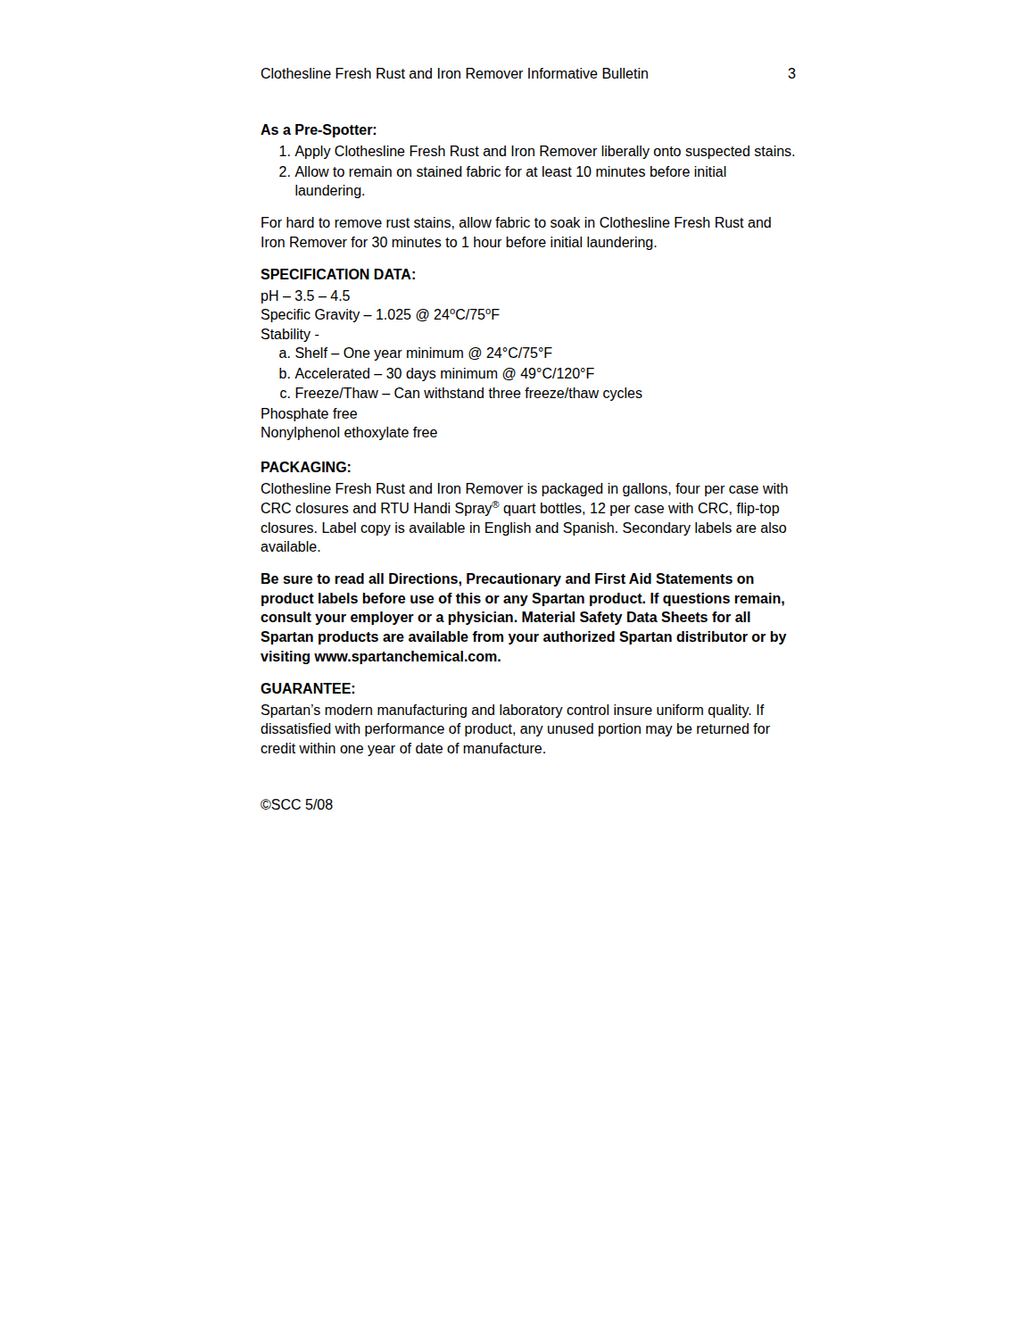Clothesline Fresh Rust and Iron Remover Informative Bulletin 3
As a Pre-Spotter:
Apply Clothesline Fresh Rust and Iron Remover liberally onto suspected stains.
Allow to remain on stained fabric for at least 10 minutes before initial laundering.
For hard to remove rust stains, allow fabric to soak in Clothesline Fresh Rust and Iron Remover for 30 minutes to 1 hour before initial laundering.
SPECIFICATION DATA:
pH – 3.5 – 4.5
Specific Gravity – 1.025 @ 24oC/75oF
Stability -
Shelf – One year minimum @ 24°C/75°F
Accelerated – 30 days minimum @ 49°C/120°F
Freeze/Thaw – Can withstand three freeze/thaw cycles
Phosphate free
Nonylphenol ethoxylate free
PACKAGING:
Clothesline Fresh Rust and Iron Remover is packaged in gallons, four per case with CRC closures and RTU Handi Spray® quart bottles, 12 per case with CRC, flip-top closures. Label copy is available in English and Spanish. Secondary labels are also available.
Be sure to read all Directions, Precautionary and First Aid Statements on product labels before use of this or any Spartan product. If questions remain, consult your employer or a physician. Material Safety Data Sheets for all Spartan products are available from your authorized Spartan distributor or by visiting www.spartanchemical.com.
GUARANTEE:
Spartan’s modern manufacturing and laboratory control insure uniform quality. If dissatisfied with performance of product, any unused portion may be returned for credit within one year of date of manufacture.
©SCC 5/08